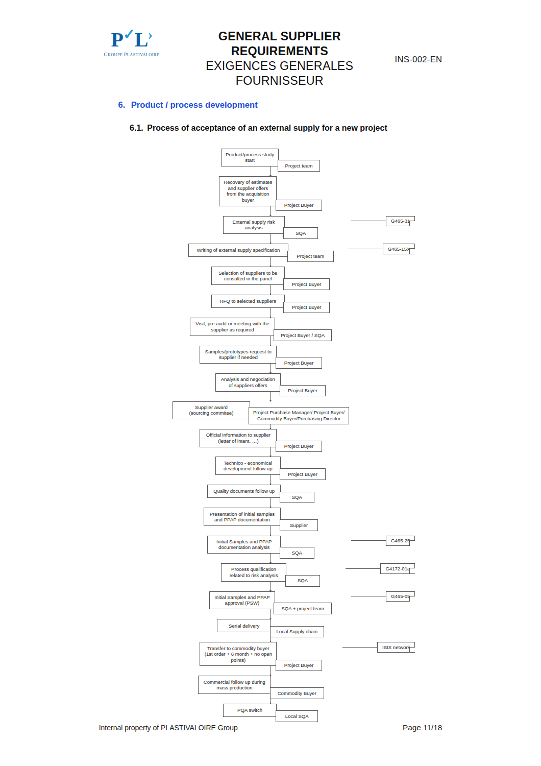P✓L›
GROUPE PLASTIVALOIRE
GENERAL SUPPLIER REQUIREMENTS
EXIGENCES GENERALES FOURNISSEUR
INS-002-EN
6. Product / process development
6.1. Process of acceptance of an external supply for a new project
Product/process study start
Project team
Recovery of estimates and supplier offers from the acquisition buyer
Project Buyer
External supply risk analysis
SQA
G465-31
Writing of external supply specification
Project team
G465-15X
Selection of suppliers to be consulted in the panel
Project Buyer
RFQ to selected suppliers
Project Buyer
Visit, pre audit or meeting with the supplier as required
Project Buyer / SQA
Samples/prototypes request to supplier if needed
Project Buyer
Analysis and negociation of suppliers offers
Project Buyer
Supplier award
(sourcing commitee)
Project Purchase Manager/ Project Buyer/ Commodity Buyer/Purchasing Director
Official information to supplier (letter of intent, …)
Project Buyer
Technico - economical development follow up
Project Buyer
Quality documents follow up
SQA
Presentation of initial samples and PPAP documentation
Supplier
Initial Samples and PPAP documentation analysis
SQA
G465-25
Process qualification related to risk analysis
SQA
G4172-01a
Initial Samples and PPAP approval (PSW)
SQA + project team
G465-05
Serial delivery
Local Supply chain
Transfer to commodity buyer (1st order + 6 month + no open points)
Project Buyer
ISIS network
Commercial follow up during mass production
Commodity Buyer
PQA switch
Local SQA
Internal property of PLASTIVALOIRE Group
Page 11/18